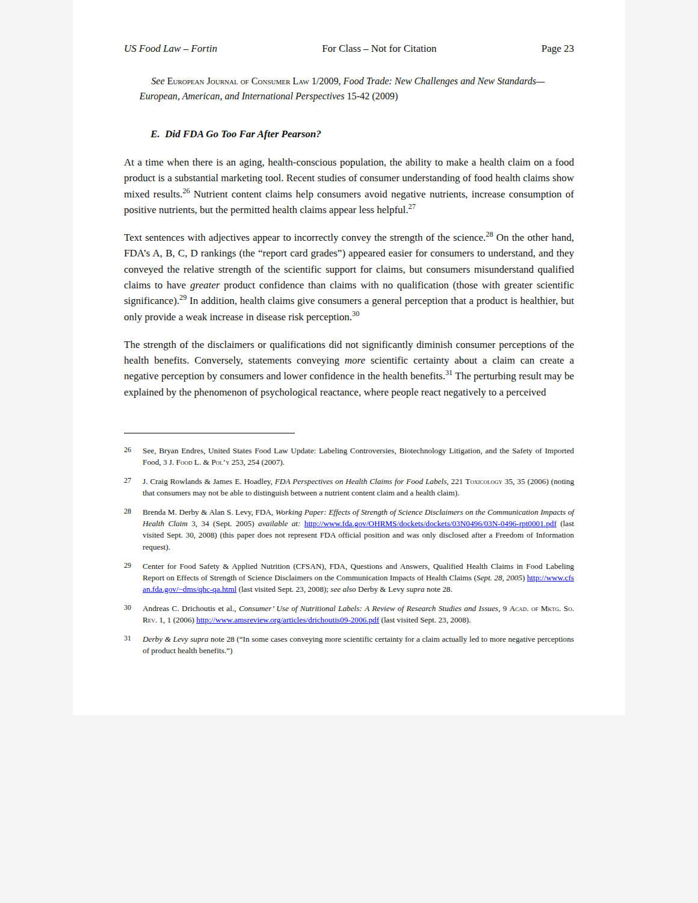US Food Law – Fortin For Class – Not for Citation Page 23
See European Journal of Consumer Law 1/2009, Food Trade: New Challenges and New Standards—European, American, and International Perspectives 15-42 (2009)
E. Did FDA Go Too Far After Pearson?
At a time when there is an aging, health-conscious population, the ability to make a health claim on a food product is a substantial marketing tool. Recent studies of consumer understanding of food health claims show mixed results.26 Nutrient content claims help consumers avoid negative nutrients, increase consumption of positive nutrients, but the permitted health claims appear less helpful.27
Text sentences with adjectives appear to incorrectly convey the strength of the science.28 On the other hand, FDA’s A, B, C, D rankings (the “report card grades”) appeared easier for consumers to understand, and they conveyed the relative strength of the scientific support for claims, but consumers misunderstand qualified claims to have greater product confidence than claims with no qualification (those with greater scientific significance).29 In addition, health claims give consumers a general perception that a product is healthier, but only provide a weak increase in disease risk perception.30
The strength of the disclaimers or qualifications did not significantly diminish consumer perceptions of the health benefits. Conversely, statements conveying more scientific certainty about a claim can create a negative perception by consumers and lower confidence in the health benefits.31 The perturbing result may be explained by the phenomenon of psychological reactance, where people react negatively to a perceived
26
See, Bryan Endres, United States Food Law Update: Labeling Controversies, Biotechnology Litigation, and the Safety of Imported Food, 3 J. Food L. & Pol’y 253, 254 (2007).
27
J. Craig Rowlands & James E. Hoadley, FDA Perspectives on Health Claims for Food Labels, 221 Toxicology 35, 35 (2006) (noting that consumers may not be able to distinguish between a nutrient content claim and a health claim).
28
Brenda M. Derby & Alan S. Levy, FDA, Working Paper: Effects of Strength of Science Disclaimers on the Communication Impacts of Health Claim 3, 34 (Sept. 2005) available at: http://www.fda.gov/OHRMS/dockets/dockets/03N0496/03N-0496-rpt0001.pdf (last visited Sept. 30, 2008) (this paper does not represent FDA official position and was only disclosed after a Freedom of Information request).
29
Center for Food Safety & Applied Nutrition (CFSAN), FDA, Questions and Answers, Qualified Health Claims in Food Labeling Report on Effects of Strength of Science Disclaimers on the Communication Impacts of Health Claims (Sept. 28, 2005) http://www.cfsan.fda.gov/~dms/qhc-qa.html (last visited Sept. 23, 2008); see also Derby & Levy supra note 28.
30
Andreas C. Drichoutis et al., Consumer’ Use of Nutritional Labels: A Review of Research Studies and Issues, 9 Acad. of Mktg. So. Rev. 1, 1 (2006) http://www.amsreview.org/articles/drichoutis09-2006.pdf (last visited Sept. 23, 2008).
31
Derby & Levy supra note 28 (“In some cases conveying more scientific certainty for a claim actually led to more negative perceptions of product health benefits.”)